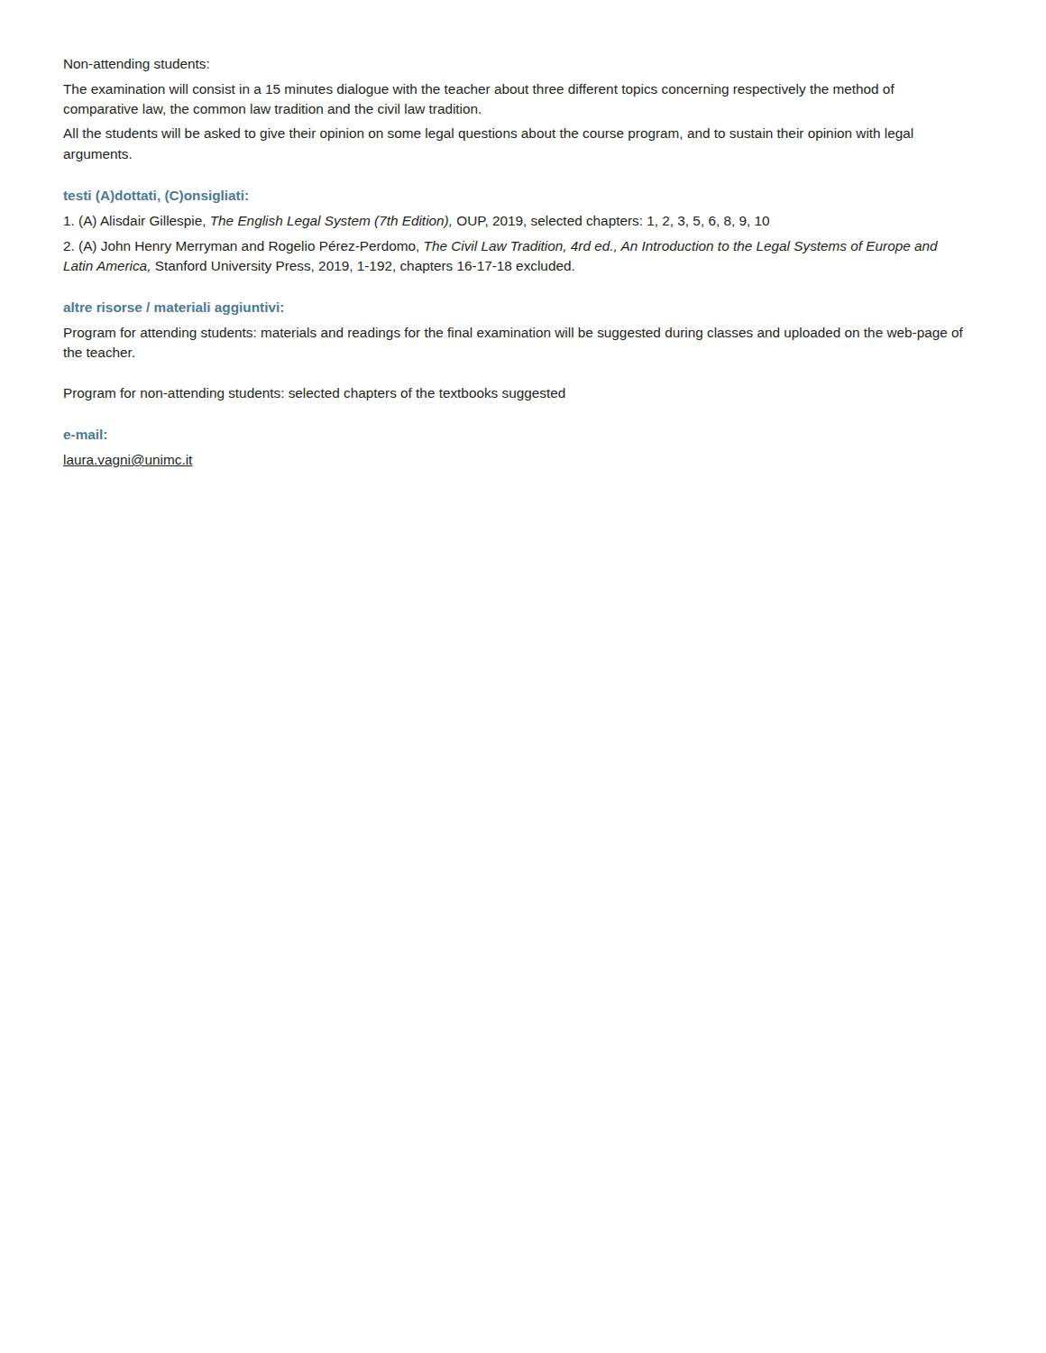Non-attending students:
The examination will consist in a 15 minutes dialogue with the teacher about three different topics concerning respectively the method of comparative law, the common law tradition and the civil law tradition.
All the students will be asked to give their opinion on some legal questions about the course program, and to sustain their opinion with legal arguments.
testi (A)dottati, (C)onsigliati:
1. (A) Alisdair Gillespie, The English Legal System (7th Edition), OUP, 2019, selected chapters: 1, 2, 3, 5, 6, 8, 9, 10
2. (A) John Henry Merryman and Rogelio Pérez-Perdomo, The Civil Law Tradition, 4rd ed., An Introduction to the Legal Systems of Europe and Latin America, Stanford University Press, 2019, 1-192, chapters 16-17-18 excluded.
altre risorse / materiali aggiuntivi:
Program for attending students: materials and readings for the final examination will be suggested during classes and uploaded on the web-page of the teacher.
Program for non-attending students: selected chapters of the textbooks suggested
e-mail:
laura.vagni@unimc.it